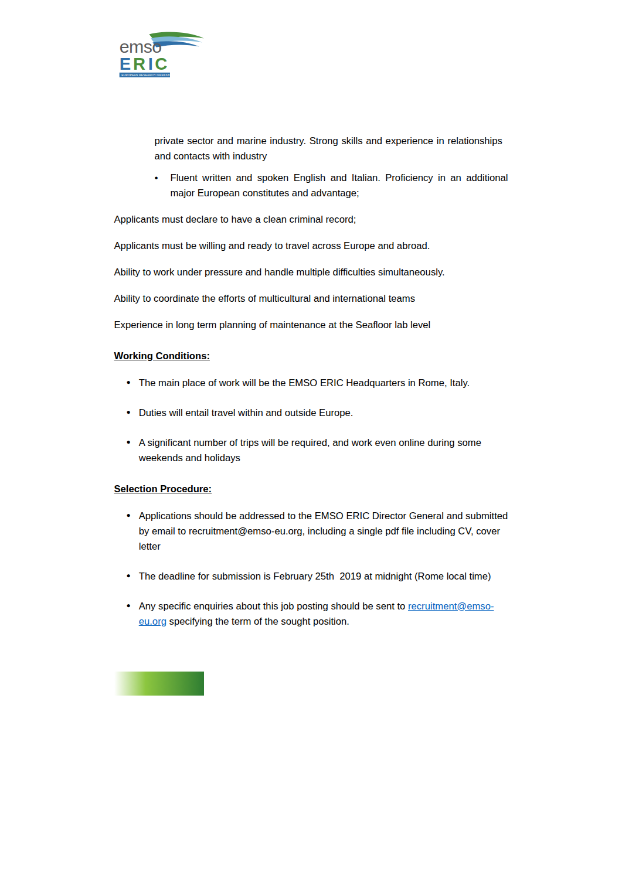emso E R I C EUROPEAN RESEARCH INFRASTRUCTURE CONSORTIUM
private sector and marine industry. Strong skills and experience in relationships and contacts with industry
Fluent written and spoken English and Italian. Proficiency in an additional major European constitutes and advantage;
Applicants must declare to have a clean criminal record;
Applicants must be willing and ready to travel across Europe and abroad.
Ability to work under pressure and handle multiple difficulties simultaneously.
Ability to coordinate the efforts of multicultural and international teams
Experience in long term planning of maintenance at the Seafloor lab level
Working Conditions:
The main place of work will be the EMSO ERIC Headquarters in Rome, Italy.
Duties will entail travel within and outside Europe.
A significant number of trips will be required, and work even online during some weekends and holidays
Selection Procedure:
Applications should be addressed to the EMSO ERIC Director General and submitted by email to recruitment@emso-eu.org, including a single pdf file including CV, cover letter
The deadline for submission is February 25th 2019 at midnight (Rome local time)
Any specific enquiries about this job posting should be sent to recruitment@emso-eu.org specifying the term of the sought position.